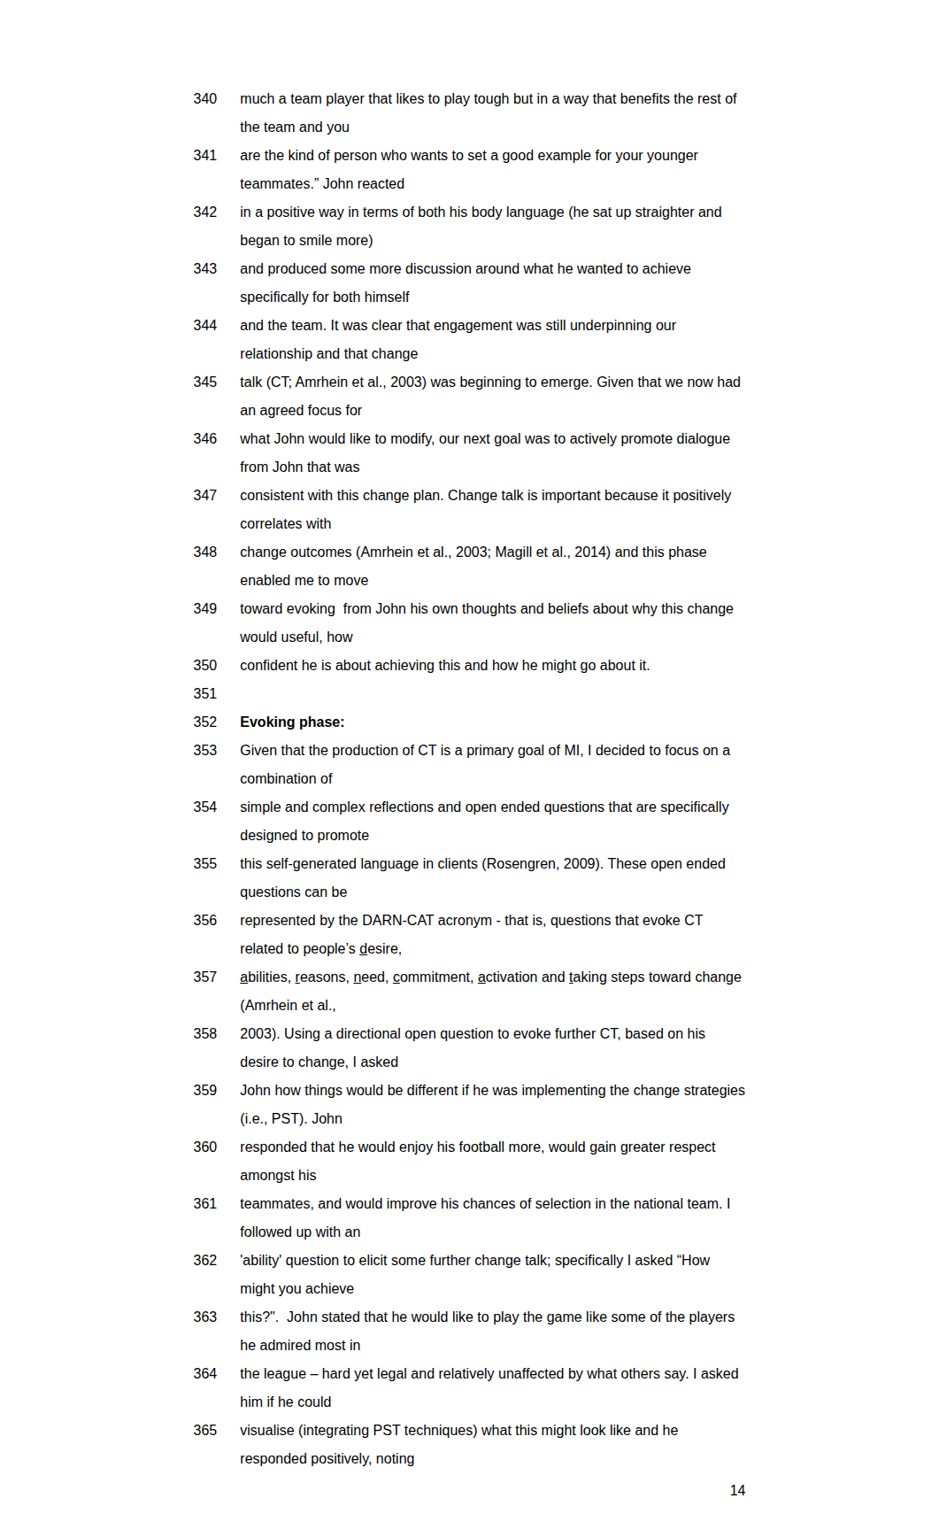much a team player that likes to play tough but in a way that benefits the rest of the team and you
are the kind of person who wants to set a good example for your younger teammates.” John reacted
in a positive way in terms of both his body language (he sat up straighter and began to smile more)
and produced some more discussion around what he wanted to achieve specifically for both himself
and the team. It was clear that engagement was still underpinning our relationship and that change
talk (CT; Amrhein et al., 2003) was beginning to emerge. Given that we now had an agreed focus for
what John would like to modify, our next goal was to actively promote dialogue from John that was
consistent with this change plan. Change talk is important because it positively correlates with
change outcomes (Amrhein et al., 2003; Magill et al., 2014) and this phase enabled me to move
toward evoking from John his own thoughts and beliefs about why this change would useful, how
confident he is about achieving this and how he might go about it.
Evoking phase:
Given that the production of CT is a primary goal of MI, I decided to focus on a combination of
simple and complex reflections and open ended questions that are specifically designed to promote
this self-generated language in clients (Rosengren, 2009). These open ended questions can be
represented by the DARN-CAT acronym - that is, questions that evoke CT related to people’s desire,
abilities, reasons, need, commitment, activation and taking steps toward change (Amrhein et al.,
2003). Using a directional open question to evoke further CT, based on his desire to change, I asked
John how things would be different if he was implementing the change strategies (i.e., PST). John
responded that he would enjoy his football more, would gain greater respect amongst his
teammates, and would improve his chances of selection in the national team. I followed up with an
'ability' question to elicit some further change talk; specifically I asked “How might you achieve
this?". John stated that he would like to play the game like some of the players he admired most in
the league – hard yet legal and relatively unaffected by what others say. I asked him if he could
visualise (integrating PST techniques) what this might look like and he responded positively, noting
14